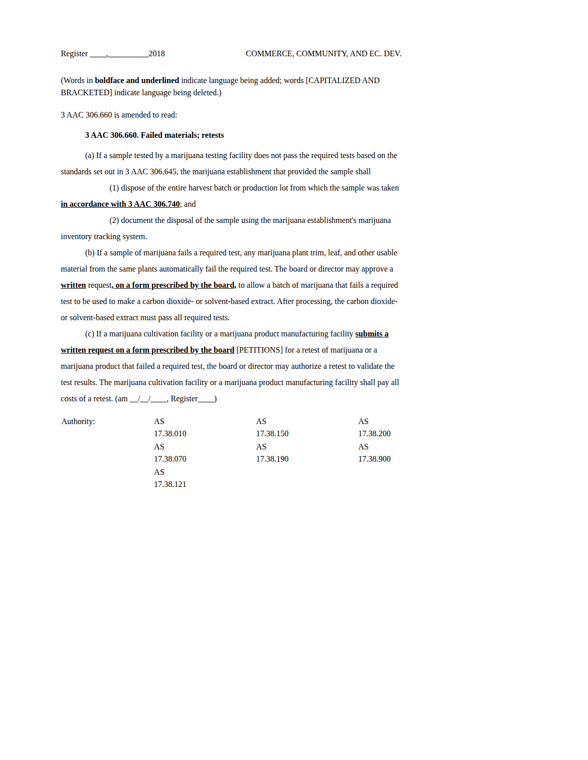Register ____,__________2018
COMMERCE, COMMUNITY, AND EC. DEV.
(Words in boldface and underlined indicate language being added; words [CAPITALIZED AND BRACKETED] indicate language being deleted.)
3 AAC 306.660 is amended to read:
3 AAC 306.660. Failed materials; retests
(a) If a sample tested by a marijuana testing facility does not pass the required tests based on the standards set out in 3 AAC 306.645, the marijuana establishment that provided the sample shall
(1) dispose of the entire harvest batch or production lot from which the sample was taken in accordance with 3 AAC 306.740; and
(2) document the disposal of the sample using the marijuana establishment's marijuana inventory tracking system.
(b) If a sample of marijuana fails a required test, any marijuana plant trim, leaf, and other usable material from the same plants automatically fail the required test. The board or director may approve a written request, on a form prescribed by the board, to allow a batch of marijuana that fails a required test to be used to make a carbon dioxide- or solvent-based extract. After processing, the carbon dioxide- or solvent-based extract must pass all required tests.
(c) If a marijuana cultivation facility or a marijuana product manufacturing facility submits a written request on a form prescribed by the board [PETITIONS] for a retest of marijuana or a marijuana product that failed a required test, the board or director may authorize a retest to validate the test results. The marijuana cultivation facility or a marijuana product manufacturing facility shall pay all costs of a retest. (am __/__/____, Register____)
| Authority: | AS 17.38.010 | AS 17.38.150 | AS 17.38.200 |
| | AS 17.38.070 | AS 17.38.190 | AS 17.38.900 |
| | AS 17.38.121 | | |